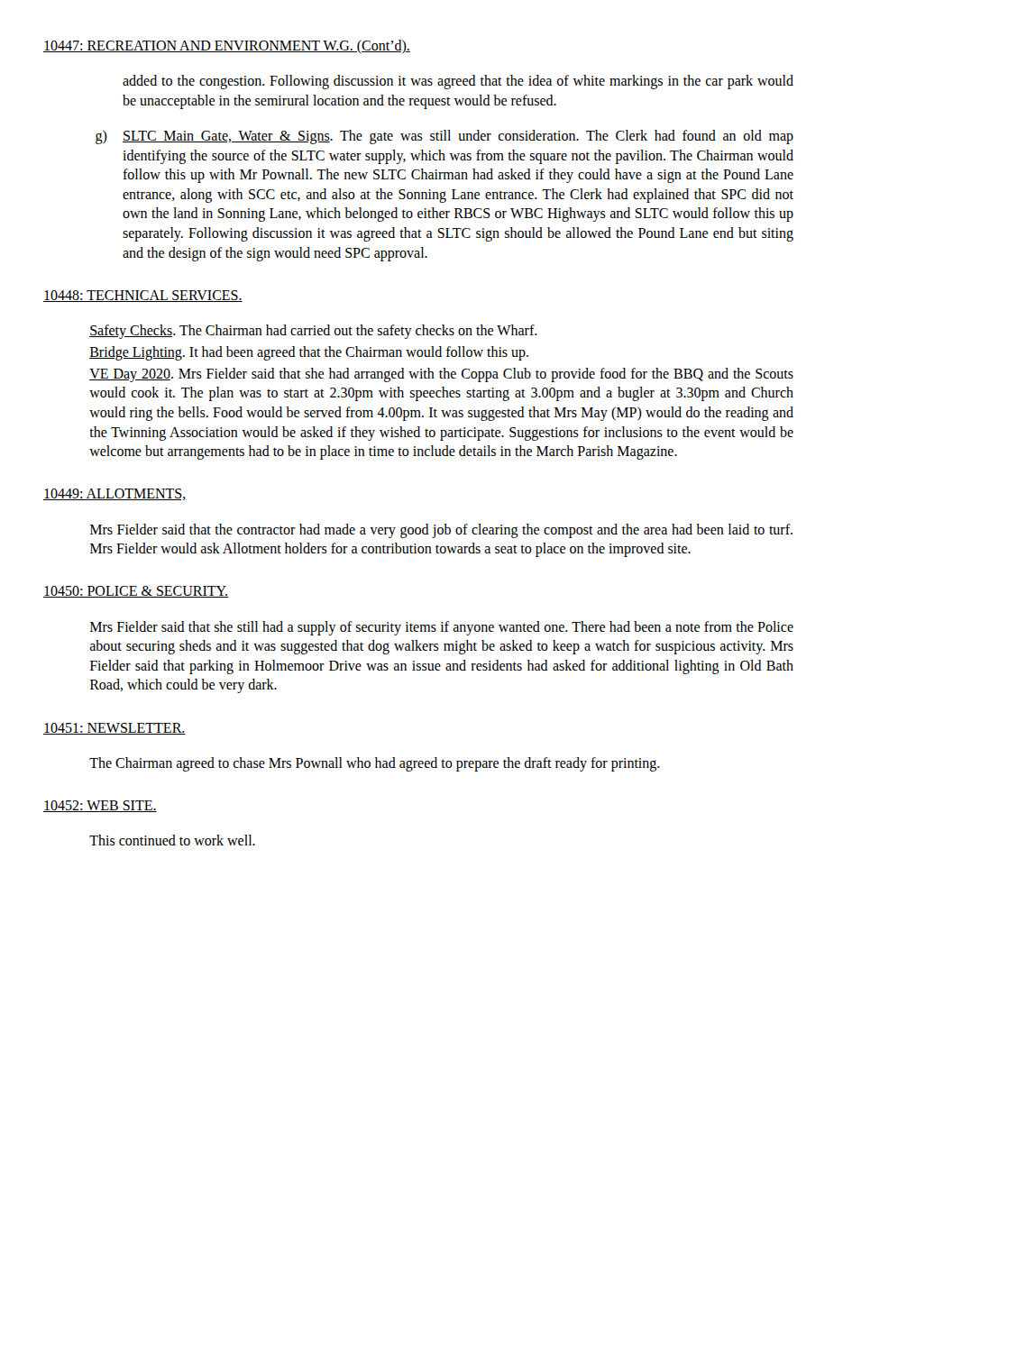10447: RECREATION AND ENVIRONMENT W.G. (Cont’d).
added to the congestion. Following discussion it was agreed that the idea of white markings in the car park would be unacceptable in the semirural location and the request would be refused.
SLTC Main Gate, Water & Signs. The gate was still under consideration. The Clerk had found an old map identifying the source of the SLTC water supply, which was from the square not the pavilion. The Chairman would follow this up with Mr Pownall. The new SLTC Chairman had asked if they could have a sign at the Pound Lane entrance, along with SCC etc, and also at the Sonning Lane entrance. The Clerk had explained that SPC did not own the land in Sonning Lane, which belonged to either RBCS or WBC Highways and SLTC would follow this up separately. Following discussion it was agreed that a SLTC sign should be allowed the Pound Lane end but siting and the design of the sign would need SPC approval.
10448: TECHNICAL SERVICES.
Safety Checks. The Chairman had carried out the safety checks on the Wharf.
Bridge Lighting. It had been agreed that the Chairman would follow this up.
VE Day 2020. Mrs Fielder said that she had arranged with the Coppa Club to provide food for the BBQ and the Scouts would cook it. The plan was to start at 2.30pm with speeches starting at 3.00pm and a bugler at 3.30pm and Church would ring the bells. Food would be served from 4.00pm. It was suggested that Mrs May (MP) would do the reading and the Twinning Association would be asked if they wished to participate. Suggestions for inclusions to the event would be welcome but arrangements had to be in place in time to include details in the March Parish Magazine.
10449: ALLOTMENTS,
Mrs Fielder said that the contractor had made a very good job of clearing the compost and the area had been laid to turf. Mrs Fielder would ask Allotment holders for a contribution towards a seat to place on the improved site.
10450: POLICE & SECURITY.
Mrs Fielder said that she still had a supply of security items if anyone wanted one. There had been a note from the Police about securing sheds and it was suggested that dog walkers might be asked to keep a watch for suspicious activity. Mrs Fielder said that parking in Holmemoor Drive was an issue and residents had asked for additional lighting in Old Bath Road, which could be very dark.
10451: NEWSLETTER.
The Chairman agreed to chase Mrs Pownall who had agreed to prepare the draft ready for printing.
10452: WEB SITE.
This continued to work well.